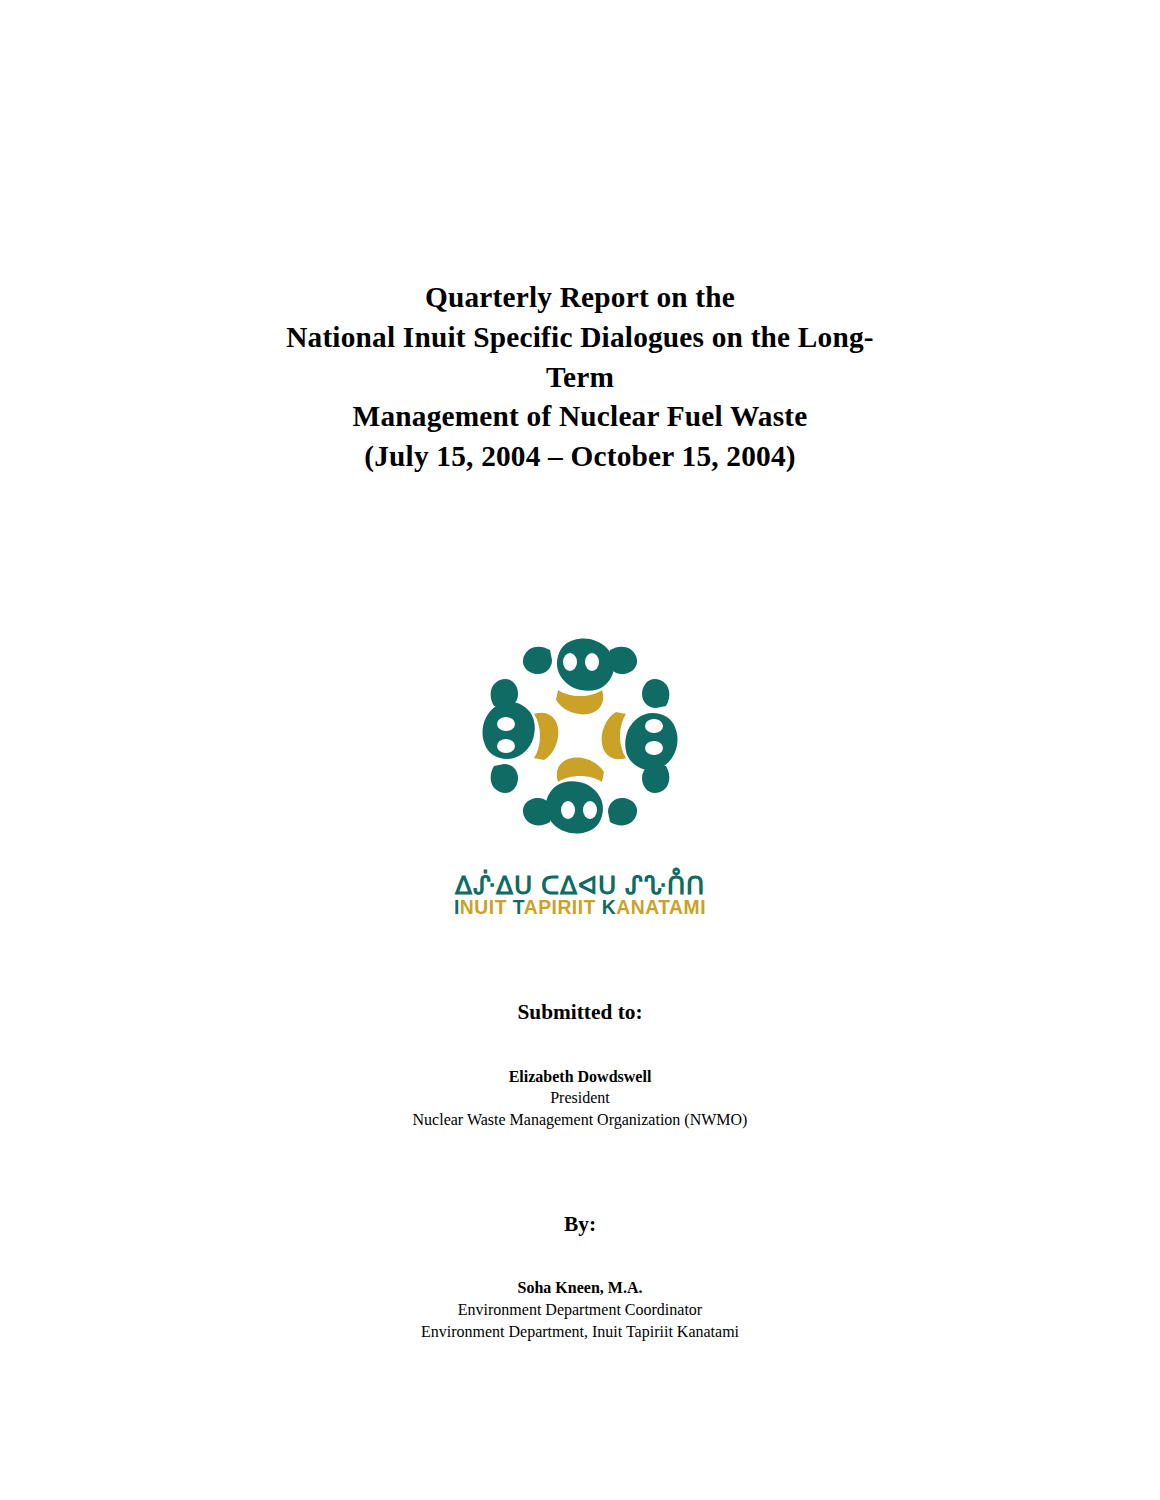Quarterly Report on the
National Inuit Specific Dialogues on the Long-Term
Management of Nuclear Fuel Waste
(July 15, 2004 – October 15, 2004)
ᐃᔜᐃᑌ ᑕᐃᐊᑌ ᔑᔘᑍᑎ
INUIT TAPIRIIT KANATAMI
Submitted to:
Elizabeth Dowdswell
President
Nuclear Waste Management Organization (NWMO)
By:
Soha Kneen, M.A.
Environment Department Coordinator
Environment Department, Inuit Tapiriit Kanatami